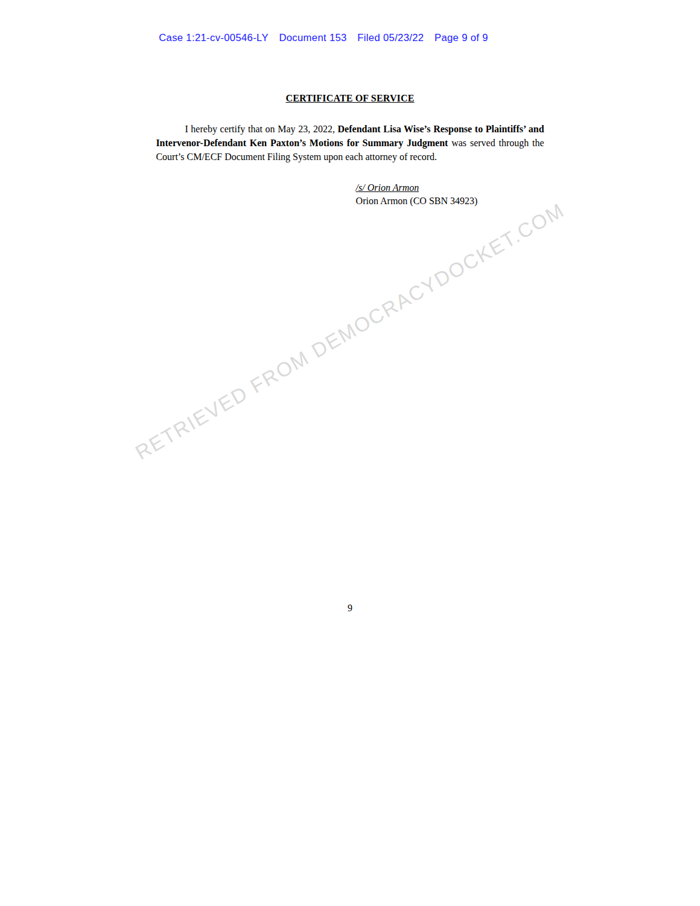Case 1:21-cv-00546-LY Document 153 Filed 05/23/22 Page 9 of 9
CERTIFICATE OF SERVICE
I hereby certify that on May 23, 2022, Defendant Lisa Wise’s Response to Plaintiffs’ and Intervenor-Defendant Ken Paxton’s Motions for Summary Judgment was served through the Court’s CM/ECF Document Filing System upon each attorney of record.
/s/ Orion Armon
Orion Armon (CO SBN 34923)
RETRIEVED FROM DEMOCRACYDOCKET.COM
9